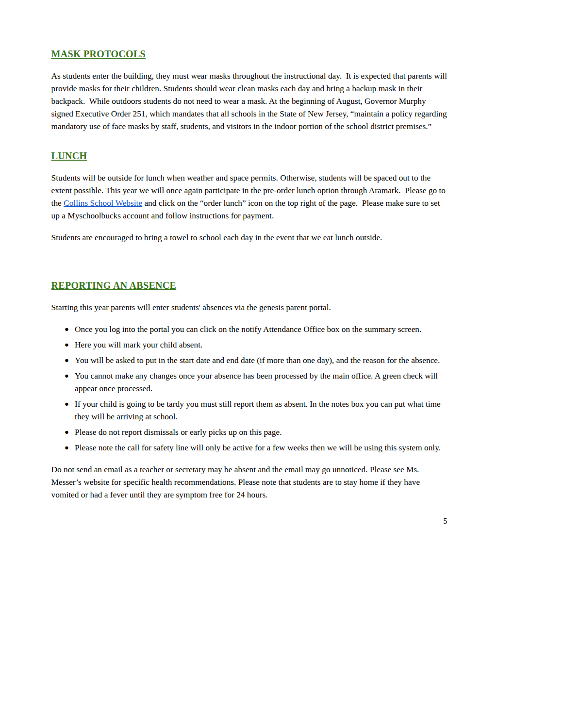MASK PROTOCOLS
As students enter the building, they must wear masks throughout the instructional day. It is expected that parents will provide masks for their children. Students should wear clean masks each day and bring a backup mask in their backpack. While outdoors students do not need to wear a mask. At the beginning of August, Governor Murphy signed Executive Order 251, which mandates that all schools in the State of New Jersey, “maintain a policy regarding mandatory use of face masks by staff, students, and visitors in the indoor portion of the school district premises.”
LUNCH
Students will be outside for lunch when weather and space permits. Otherwise, students will be spaced out to the extent possible. This year we will once again participate in the pre-order lunch option through Aramark. Please go to the Collins School Website and click on the “order lunch” icon on the top right of the page. Please make sure to set up a Myschoolbucks account and follow instructions for payment.
Students are encouraged to bring a towel to school each day in the event that we eat lunch outside.
REPORTING AN ABSENCE
Starting this year parents will enter students' absences via the genesis parent portal.
Once you log into the portal you can click on the notify Attendance Office box on the summary screen.
Here you will mark your child absent.
You will be asked to put in the start date and end date (if more than one day), and the reason for the absence.
You cannot make any changes once your absence has been processed by the main office. A green check will appear once processed.
If your child is going to be tardy you must still report them as absent. In the notes box you can put what time they will be arriving at school.
Please do not report dismissals or early picks up on this page.
Please note the call for safety line will only be active for a few weeks then we will be using this system only.
Do not send an email as a teacher or secretary may be absent and the email may go unnoticed. Please see Ms. Messer’s website for specific health recommendations. Please note that students are to stay home if they have vomited or had a fever until they are symptom free for 24 hours.
5